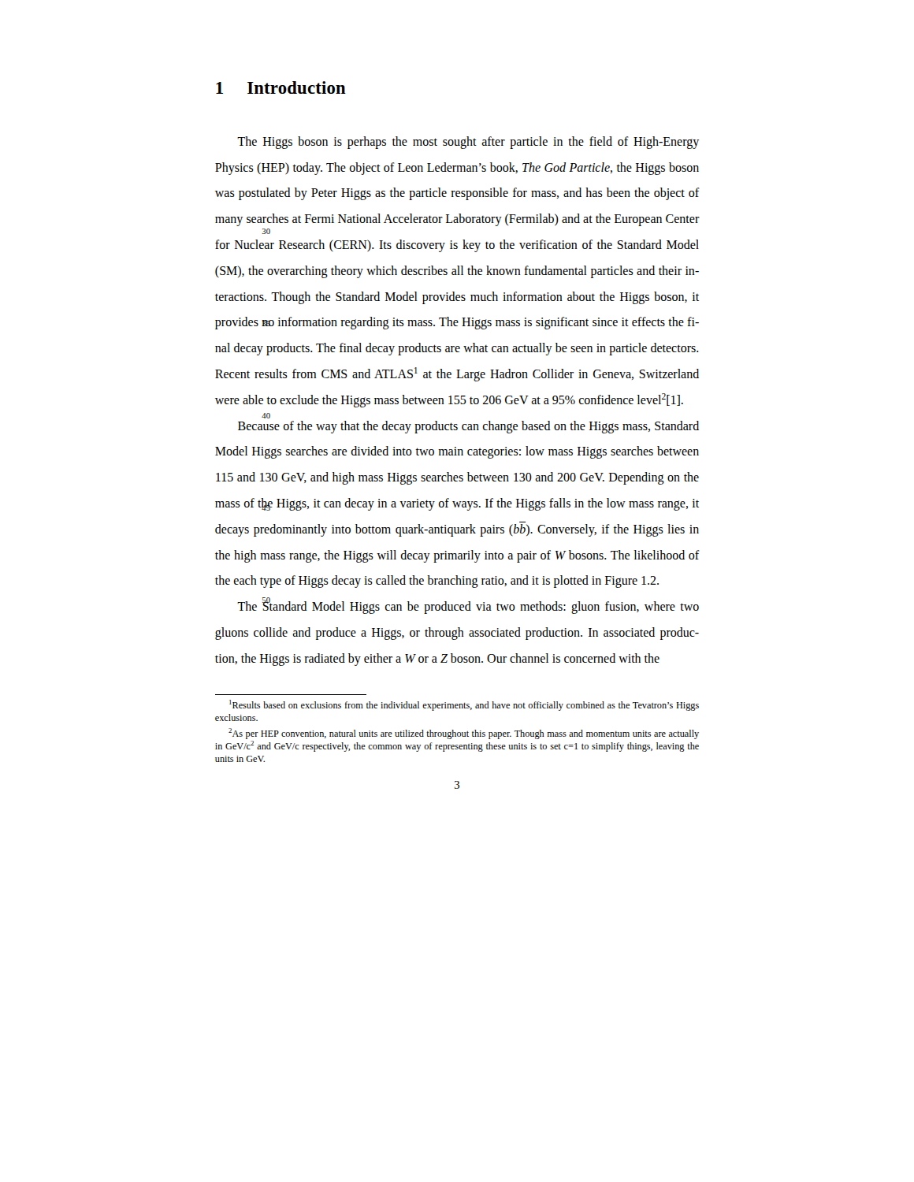1 Introduction
30 35 40 45 50
The Higgs boson is perhaps the most sought after particle in the field of High-Energy Physics (HEP) today. The object of Leon Lederman’s book, The God Particle, the Higgs boson was postulated by Peter Higgs as the particle responsible for mass, and has been the object of many searches at Fermi National Accelerator Laboratory (Fermilab) and at the European Center for Nuclear Research (CERN). Its discovery is key to the verification of the Standard Model (SM), the overarching theory which describes all the known fundamental particles and their interactions. Though the Standard Model provides much information about the Higgs boson, it provides no information regarding its mass. The Higgs mass is significant since it effects the final decay products. The final decay products are what can actually be seen in particle detectors. Recent results from CMS and ATLAS1 at the Large Hadron Collider in Geneva, Switzerland were able to exclude the Higgs mass between 155 to 206 GeV at a 95% confidence level2[1].
Because of the way that the decay products can change based on the Higgs mass, Standard Model Higgs searches are divided into two main categories: low mass Higgs searches between 115 and 130 GeV, and high mass Higgs searches between 130 and 200 GeV. Depending on the mass of the Higgs, it can decay in a variety of ways. If the Higgs falls in the low mass range, it decays predominantly into bottom quark-antiquark pairs (bb). Conversely, if the Higgs lies in the high mass range, the Higgs will decay primarily into a pair of W bosons. The likelihood of the each type of Higgs decay is called the branching ratio, and it is plotted in Figure 1.2.
The Standard Model Higgs can be produced via two methods: gluon fusion, where two gluons collide and produce a Higgs, or through associated production. In associated produc- tion, the Higgs is radiated by either a W or a Z boson. Our channel is concerned with the
1Results based on exclusions from the individual experiments, and have not officially combined as the Tevatron’s Higgs exclusions.
2As per HEP convention, natural units are utilized throughout this paper. Though mass and momentum units are actually in GeV/c2 and GeV/c respectively, the common way of representing these units is to set c=1 to simplify things, leaving the units in GeV.
3